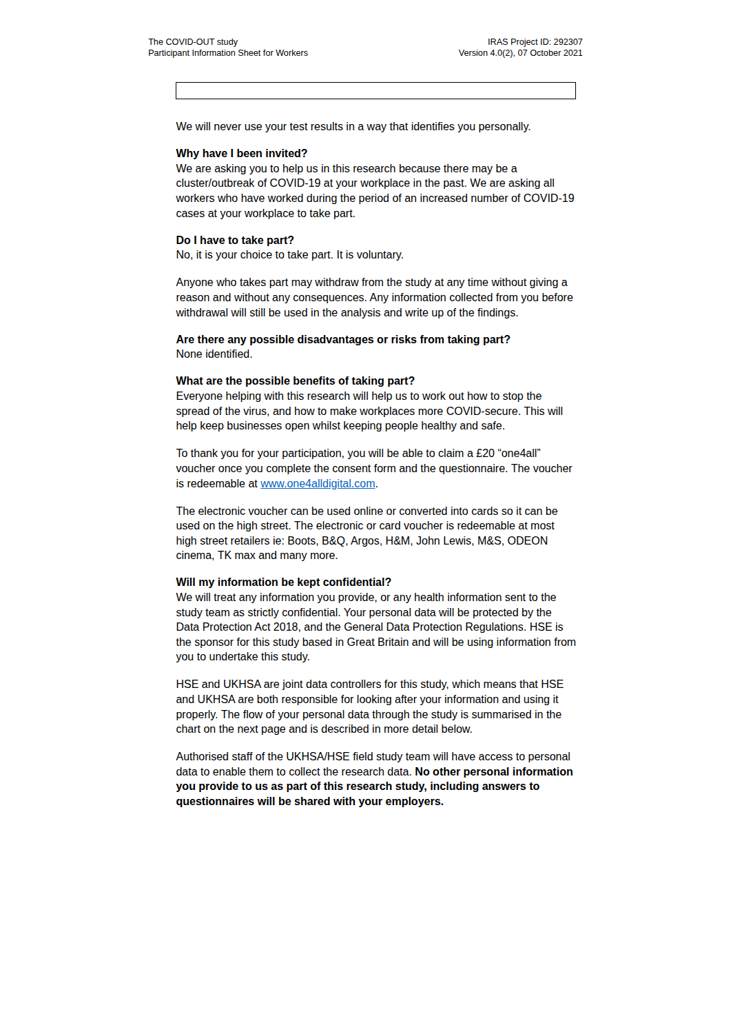The COVID-OUT study
Participant Information Sheet for Workers
IRAS Project ID: 292307
Version 4.0(2), 07 October 2021
We will never use your test results in a way that identifies you personally.
Why have I been invited?
We are asking you to help us in this research because there may be a cluster/outbreak of COVID-19 at your workplace in the past. We are asking all workers who have worked during the period of an increased number of COVID-19 cases at your workplace to take part.
Do I have to take part?
No, it is your choice to take part. It is voluntary.
Anyone who takes part may withdraw from the study at any time without giving a reason and without any consequences. Any information collected from you before withdrawal will still be used in the analysis and write up of the findings.
Are there any possible disadvantages or risks from taking part?
None identified.
What are the possible benefits of taking part?
Everyone helping with this research will help us to work out how to stop the spread of the virus, and how to make workplaces more COVID-secure. This will help keep businesses open whilst keeping people healthy and safe.
To thank you for your participation, you will be able to claim a £20 “one4all” voucher once you complete the consent form and the questionnaire. The voucher is redeemable at www.one4alldigital.com.
The electronic voucher can be used online or converted into cards so it can be used on the high street. The electronic or card voucher is redeemable at most high street retailers ie: Boots, B&Q, Argos, H&M, John Lewis, M&S, ODEON cinema, TK max and many more.
Will my information be kept confidential?
We will treat any information you provide, or any health information sent to the study team as strictly confidential. Your personal data will be protected by the Data Protection Act 2018, and the General Data Protection Regulations. HSE is the sponsor for this study based in Great Britain and will be using information from you to undertake this study.
HSE and UKHSA are joint data controllers for this study, which means that HSE and UKHSA are both responsible for looking after your information and using it properly. The flow of your personal data through the study is summarised in the chart on the next page and is described in more detail below.
Authorised staff of the UKHSA/HSE field study team will have access to personal data to enable them to collect the research data. No other personal information you provide to us as part of this research study, including answers to questionnaires will be shared with your employers.